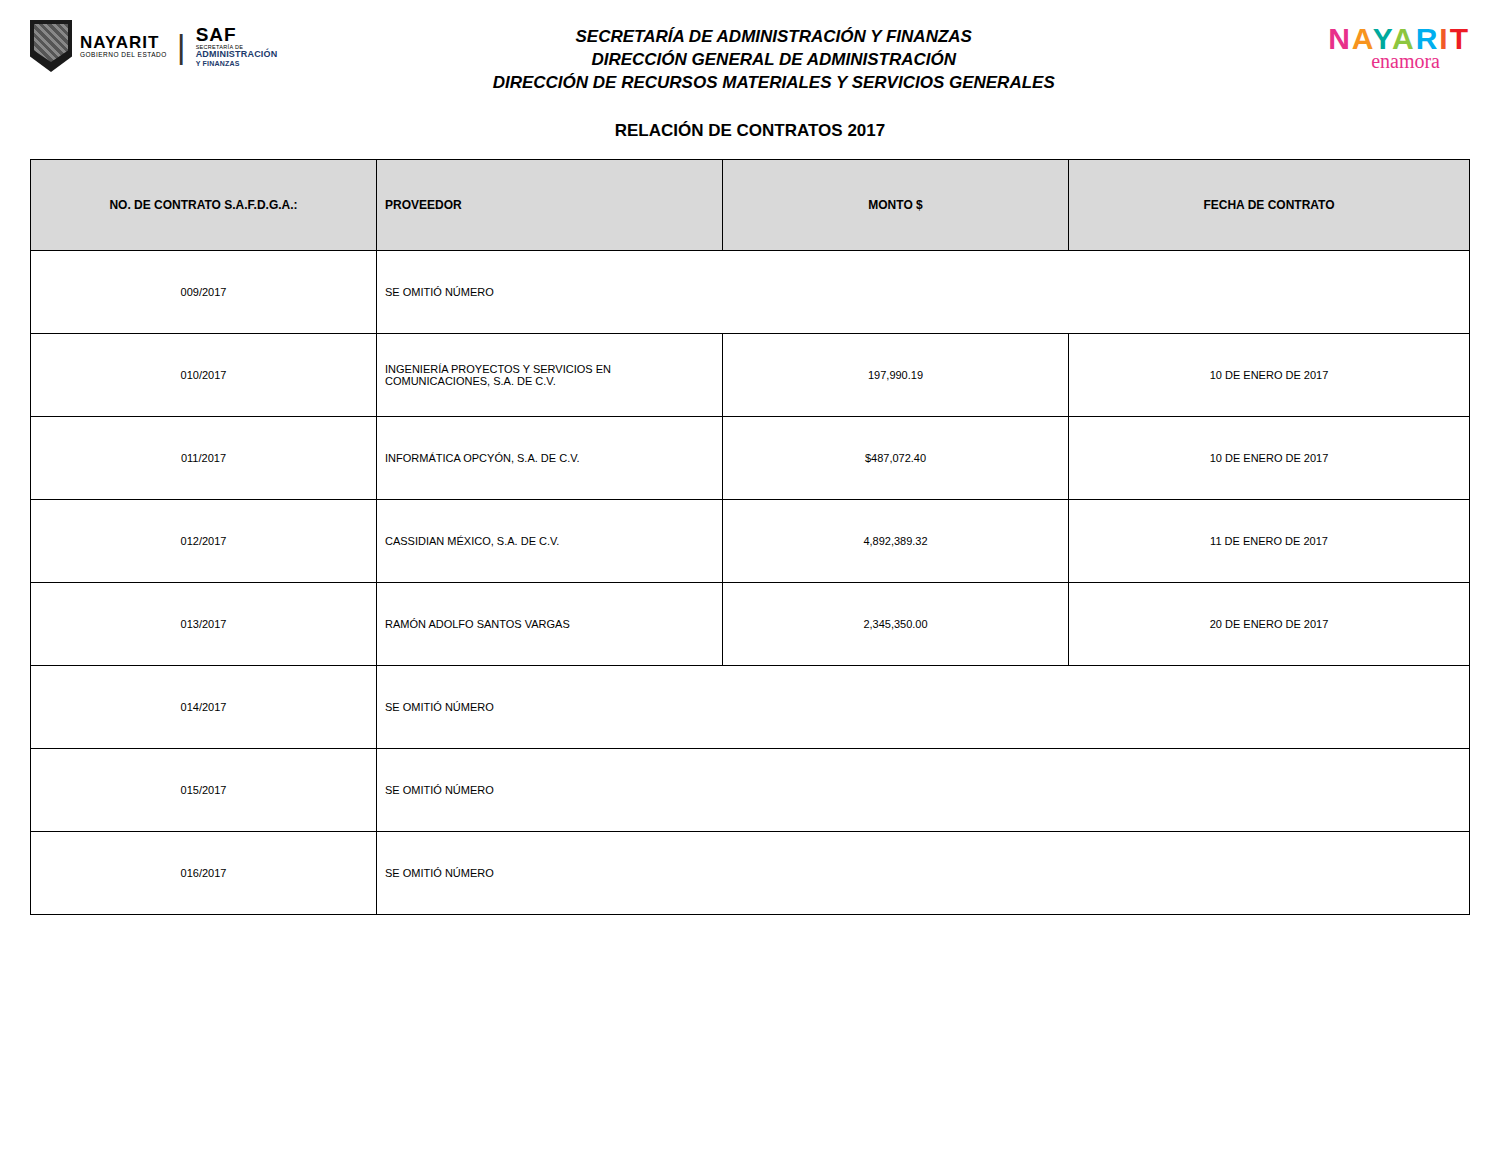NAYARIT
GOBIERNO DEL ESTADO
|
SAF
SECRETARÍA DE
ADMINISTRACIÓN
Y FINANZAS
SECRETARÍA DE ADMINISTRACIÓN Y FINANZAS
DIRECCIÓN GENERAL DE ADMINISTRACIÓN
DIRECCIÓN DE RECURSOS MATERIALES Y SERVICIOS GENERALES
NAYARIT
enamora
RELACIÓN DE CONTRATOS 2017
| NO. DE CONTRATO S.A.F.D.G.A.: | PROVEEDOR | MONTO $ | FECHA DE CONTRATO |
| --- | --- | --- | --- |
| 009/2017 | SE OMITIÓ NÚMERO |
| 010/2017 | INGENIERÍA PROYECTOS Y SERVICIOS EN COMUNICACIONES, S.A. DE C.V. | 197,990.19 | 10 DE ENERO DE 2017 |
| 011/2017 | INFORMÁTICA OPCYÓN, S.A. DE C.V. | $487,072.40 | 10 DE ENERO DE 2017 |
| 012/2017 | CASSIDIAN MÉXICO, S.A. DE C.V. | 4,892,389.32 | 11 DE ENERO DE 2017 |
| 013/2017 | RAMÓN ADOLFO SANTOS VARGAS | 2,345,350.00 | 20 DE ENERO DE 2017 |
| 014/2017 | SE OMITIÓ NÚMERO |
| 015/2017 | SE OMITIÓ NÚMERO |
| 016/2017 | SE OMITIÓ NÚMERO |